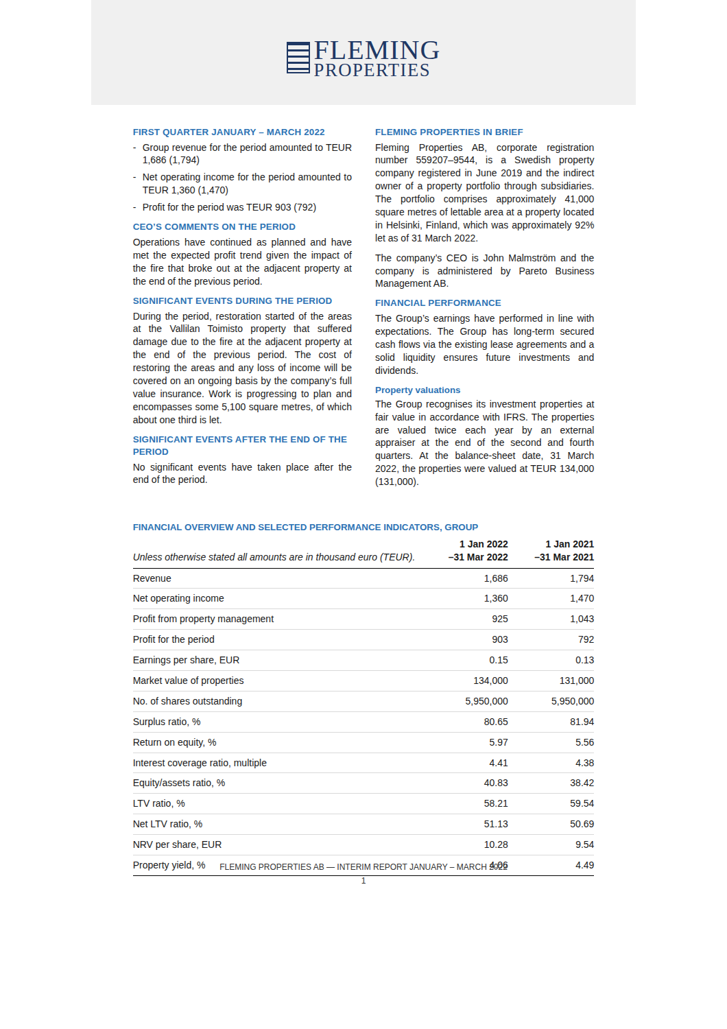FLEMING PROPERTIES
First quarter January – March 2022
Group revenue for the period amounted to TEUR 1,686 (1,794)
Net operating income for the period amounted to TEUR 1,360 (1,470)
Profit for the period was TEUR 903 (792)
CEO’s comments on the period
Operations have continued as planned and have met the expected profit trend given the impact of the fire that broke out at the adjacent property at the end of the previous period.
Significant events during the period
During the period, restoration started of the areas at the Vallilan Toimisto property that suffered damage due to the fire at the adjacent property at the end of the previous period. The cost of restoring the areas and any loss of income will be covered on an ongoing basis by the company’s full value insurance. Work is progressing to plan and encompasses some 5,100 square metres, of which about one third is let.
Significant events after the end of the period
No significant events have taken place after the end of the period.
Fleming Properties in brief
Fleming Properties AB, corporate registration number 559207–9544, is a Swedish property company registered in June 2019 and the indirect owner of a property portfolio through subsidiaries. The portfolio comprises approximately 41,000 square metres of lettable area at a property located in Helsinki, Finland, which was approximately 92% let as of 31 March 2022.
The company’s CEO is John Malmström and the company is administered by Pareto Business Management AB.
Financial performance
The Group’s earnings have performed in line with expectations. The Group has long-term secured cash flows via the existing lease agreements and a solid liquidity ensures future investments and dividends.
Property valuations
The Group recognises its investment properties at fair value in accordance with IFRS. The properties are valued twice each year by an external appraiser at the end of the second and fourth quarters. At the balance-sheet date, 31 March 2022, the properties were valued at TEUR 134,000 (131,000).
Financial overview and selected performance indicators, Group
| Unless otherwise stated all amounts are in thousand euro (TEUR). | 1 Jan 2022 –31 Mar 2022 | 1 Jan 2021 –31 Mar 2021 |
| --- | --- | --- |
| Revenue | 1,686 | 1,794 |
| Net operating income | 1,360 | 1,470 |
| Profit from property management | 925 | 1,043 |
| Profit for the period | 903 | 792 |
| Earnings per share, EUR | 0.15 | 0.13 |
| Market value of properties | 134,000 | 131,000 |
| No. of shares outstanding | 5,950,000 | 5,950,000 |
| Surplus ratio, % | 80.65 | 81.94 |
| Return on equity, % | 5.97 | 5.56 |
| Interest coverage ratio, multiple | 4.41 | 4.38 |
| Equity/assets ratio, % | 40.83 | 38.42 |
| LTV ratio, % | 58.21 | 59.54 |
| Net LTV ratio, % | 51.13 | 50.69 |
| NRV per share, EUR | 10.28 | 9.54 |
| Property yield, % | 4.06 | 4.49 |
FLEMING PROPERTIES AB — INTERIM REPORT JANUARY – MARCH 2022
1